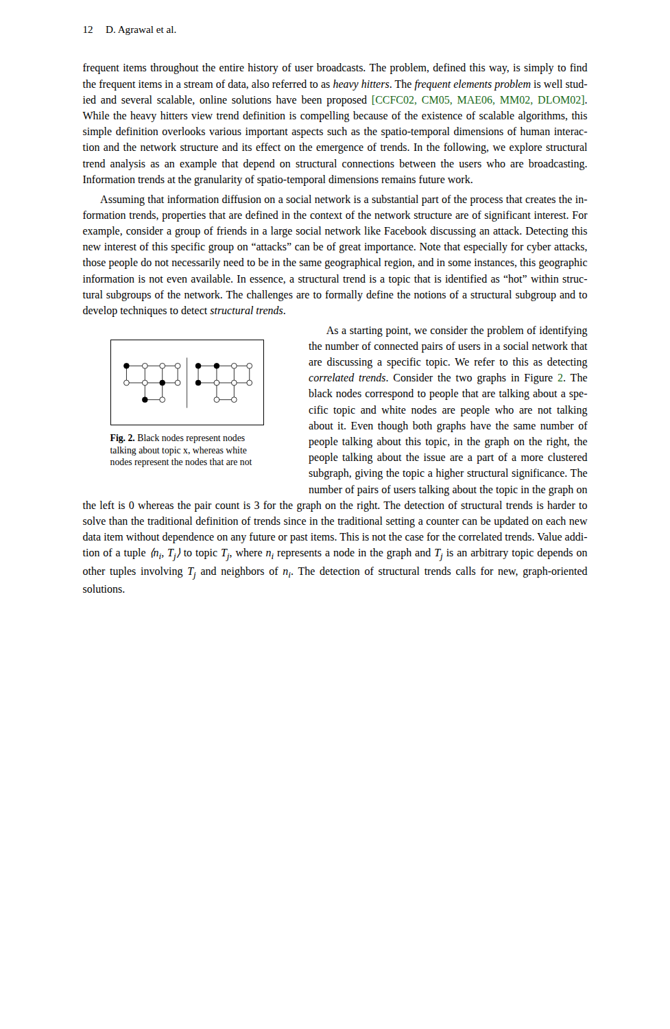12 D. Agrawal et al.
frequent items throughout the entire history of user broadcasts. The problem, defined this way, is simply to find the frequent items in a stream of data, also referred to as heavy hitters. The frequent elements problem is well studied and several scalable, online solutions have been proposed [CCFC02, CM05, MAE06, MM02, DLOM02]. While the heavy hitters view trend definition is compelling because of the existence of scalable algorithms, this simple definition overlooks various important aspects such as the spatio-temporal dimensions of human interaction and the network structure and its effect on the emergence of trends. In the following, we explore structural trend analysis as an example that depend on structural connections between the users who are broadcasting. Information trends at the granularity of spatio-temporal dimensions remains future work.
Assuming that information diffusion on a social network is a substantial part of the process that creates the information trends, properties that are defined in the context of the network structure are of significant interest. For example, consider a group of friends in a large social network like Facebook discussing an attack. Detecting this new interest of this specific group on “attacks” can be of great importance. Note that especially for cyber attacks, those people do not necessarily need to be in the same geographical region, and in some instances, this geographic information is not even available. In essence, a structural trend is a topic that is identified as “hot” within structural subgroups of the network. The challenges are to formally define the notions of a structural subgroup and to develop techniques to detect structural trends.
Fig. 2. Black nodes represent nodes talking about topic x, whereas white nodes represent the nodes that are not
As a starting point, we consider the problem of identifying the number of connected pairs of users in a social network that are discussing a specific topic. We refer to this as detecting correlated trends. Consider the two graphs in Figure 2. The black nodes correspond to people that are talking about a specific topic and white nodes are people who are not talking about it. Even though both graphs have the same number of people talking about this topic, in the graph on the right, the people talking about the issue are a part of a more clustered subgraph, giving the topic a higher structural significance. The number of pairs of users talking about the topic in the graph on the left is 0 whereas the pair count is 3 for the graph on the right. The detection of structural trends is harder to solve than the traditional definition of trends since in the traditional setting a counter can be updated on each new data item without dependence on any future or past items. This is not the case for the correlated trends. Value addition of a tuple ⟨ni, Tj⟩ to topic Tj, where ni represents a node in the graph and Tj is an arbitrary topic depends on other tuples involving Tj and neighbors of ni. The detection of structural trends calls for new, graph-oriented solutions.